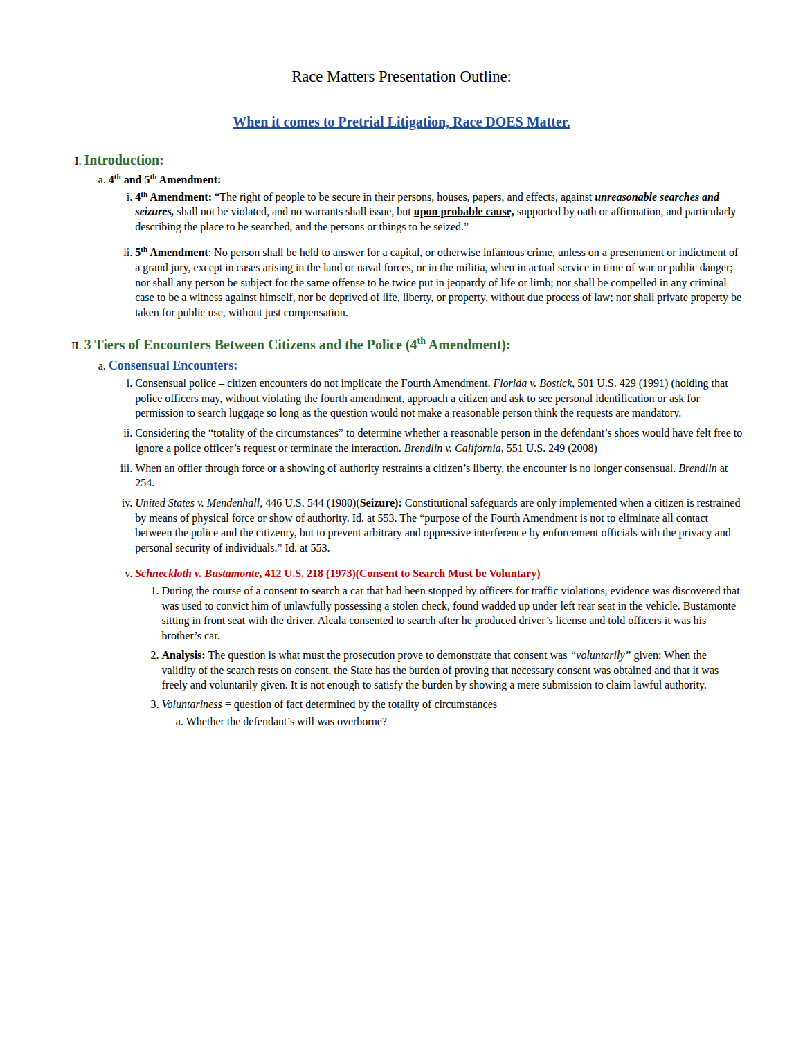Race Matters Presentation Outline:
When it comes to Pretrial Litigation, Race DOES Matter.
Introduction:
4th and 5th Amendment:
4th Amendment: “The right of people to be secure in their persons, houses, papers, and effects, against unreasonable searches and seizures, shall not be violated, and no warrants shall issue, but upon probable cause, supported by oath or affirmation, and particularly describing the place to be searched, and the persons or things to be seized.”
5th Amendment: No person shall be held to answer for a capital, or otherwise infamous crime, unless on a presentment or indictment of a grand jury, except in cases arising in the land or naval forces, or in the militia, when in actual service in time of war or public danger; nor shall any person be subject for the same offense to be twice put in jeopardy of life or limb; nor shall be compelled in any criminal case to be a witness against himself, nor be deprived of life, liberty, or property, without due process of law; nor shall private property be taken for public use, without just compensation.
3 Tiers of Encounters Between Citizens and the Police (4th Amendment):
Consensual Encounters:
Consensual police – citizen encounters do not implicate the Fourth Amendment. Florida v. Bostick, 501 U.S. 429 (1991) (holding that police officers may, without violating the fourth amendment, approach a citizen and ask to see personal identification or ask for permission to search luggage so long as the question would not make a reasonable person think the requests are mandatory.
Considering the “totality of the circumstances” to determine whether a reasonable person in the defendant’s shoes would have felt free to ignore a police officer’s request or terminate the interaction. Brendlin v. California, 551 U.S. 249 (2008)
When an offier through force or a showing of authority restraints a citizen’s liberty, the encounter is no longer consensual. Brendlin at 254.
United States v. Mendenhall, 446 U.S. 544 (1980)(Seizure): Constitutional safeguards are only implemented when a citizen is restrained by means of physical force or show of authority. Id. at 553. The “purpose of the Fourth Amendment is not to eliminate all contact between the police and the citizenry, but to prevent arbitrary and oppressive interference by enforcement officials with the privacy and personal security of individuals.” Id. at 553.
Schneckloth v. Bustamonte, 412 U.S. 218 (1973)(Consent to Search Must be Voluntary)
During the course of a consent to search a car that had been stopped by officers for traffic violations, evidence was discovered that was used to convict him of unlawfully possessing a stolen check, found wadded up under left rear seat in the vehicle. Bustamonte sitting in front seat with the driver. Alcala consented to search after he produced driver’s license and told officers it was his brother’s car.
Analysis: The question is what must the prosecution prove to demonstrate that consent was “voluntarily” given: When the validity of the search rests on consent, the State has the burden of proving that necessary consent was obtained and that it was freely and voluntarily given. It is not enough to satisfy the burden by showing a mere submission to claim lawful authority.
Voluntariness = question of fact determined by the totality of circumstances
Whether the defendant’s will was overborne?